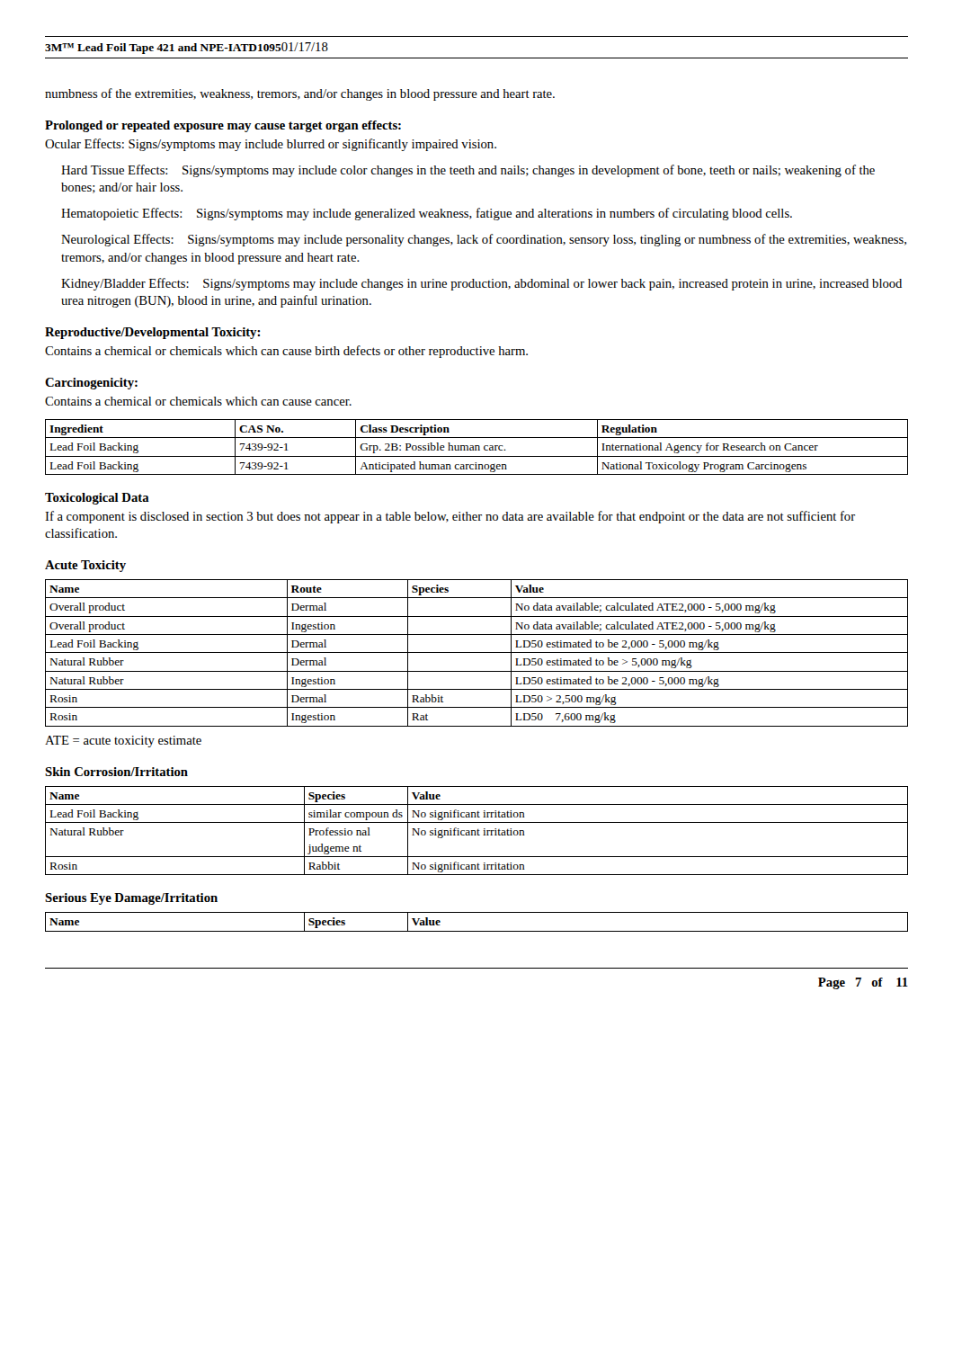3M™ Lead Foil Tape 421 and NPE-IATD109501/17/18
numbness of the extremities, weakness, tremors, and/or changes in blood pressure and heart rate.
Prolonged or repeated exposure may cause target organ effects:
Ocular Effects: Signs/symptoms may include blurred or significantly impaired vision.
Hard Tissue Effects: Signs/symptoms may include color changes in the teeth and nails; changes in development of bone, teeth or nails; weakening of the bones; and/or hair loss.
Hematopoietic Effects: Signs/symptoms may include generalized weakness, fatigue and alterations in numbers of circulating blood cells.
Neurological Effects: Signs/symptoms may include personality changes, lack of coordination, sensory loss, tingling or numbness of the extremities, weakness, tremors, and/or changes in blood pressure and heart rate.
Kidney/Bladder Effects: Signs/symptoms may include changes in urine production, abdominal or lower back pain, increased protein in urine, increased blood urea nitrogen (BUN), blood in urine, and painful urination.
Reproductive/Developmental Toxicity:
Contains a chemical or chemicals which can cause birth defects or other reproductive harm.
Carcinogenicity:
Contains a chemical or chemicals which can cause cancer.
| Ingredient | CAS No. | Class Description | Regulation |
| --- | --- | --- | --- |
| Lead Foil Backing | 7439-92-1 | Grp. 2B: Possible human carc. | International Agency for Research on Cancer |
| Lead Foil Backing | 7439-92-1 | Anticipated human carcinogen | National Toxicology Program Carcinogens |
Toxicological Data
If a component is disclosed in section 3 but does not appear in a table below, either no data are available for that endpoint or the data are not sufficient for classification.
Acute Toxicity
| Name | Route | Species | Value |
| --- | --- | --- | --- |
| Overall product | Dermal | | No data available; calculated ATE2,000 - 5,000 mg/kg |
| Overall product | Ingestion | | No data available; calculated ATE2,000 - 5,000 mg/kg |
| Lead Foil Backing | Dermal | | LD50 estimated to be 2,000 - 5,000 mg/kg |
| Natural Rubber | Dermal | | LD50 estimated to be > 5,000 mg/kg |
| Natural Rubber | Ingestion | | LD50 estimated to be 2,000 - 5,000 mg/kg |
| Rosin | Dermal | Rabbit | LD50 > 2,500 mg/kg |
| Rosin | Ingestion | Rat | LD50 7,600 mg/kg |
ATE = acute toxicity estimate
Skin Corrosion/Irritation
| Name | Species | Value |
| --- | --- | --- |
| Lead Foil Backing | similar compoun ds | No significant irritation |
| Natural Rubber | Professio nal judgeme nt | No significant irritation |
| Rosin | Rabbit | No significant irritation |
Serious Eye Damage/Irritation
| Name | Species | Value |
| --- | --- | --- |
Page 7 of 11